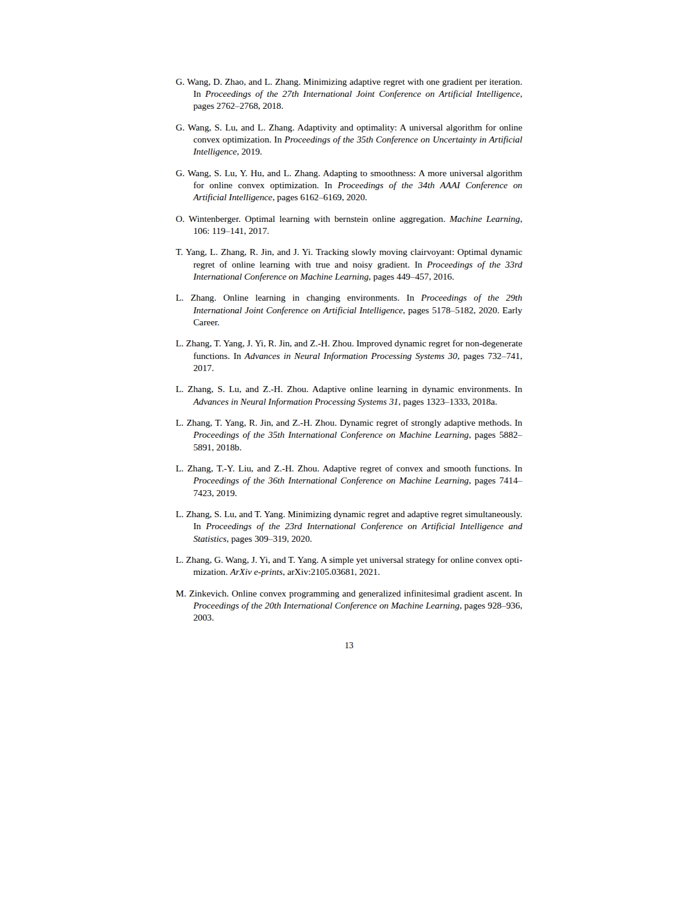G. Wang, D. Zhao, and L. Zhang. Minimizing adaptive regret with one gradient per iteration. In Proceedings of the 27th International Joint Conference on Artificial Intelligence, pages 2762–2768, 2018.
G. Wang, S. Lu, and L. Zhang. Adaptivity and optimality: A universal algorithm for online convex optimization. In Proceedings of the 35th Conference on Uncertainty in Artificial Intelligence, 2019.
G. Wang, S. Lu, Y. Hu, and L. Zhang. Adapting to smoothness: A more universal algorithm for online convex optimization. In Proceedings of the 34th AAAI Conference on Artificial Intelligence, pages 6162–6169, 2020.
O. Wintenberger. Optimal learning with bernstein online aggregation. Machine Learning, 106: 119–141, 2017.
T. Yang, L. Zhang, R. Jin, and J. Yi. Tracking slowly moving clairvoyant: Optimal dynamic regret of online learning with true and noisy gradient. In Proceedings of the 33rd International Conference on Machine Learning, pages 449–457, 2016.
L. Zhang. Online learning in changing environments. In Proceedings of the 29th International Joint Conference on Artificial Intelligence, pages 5178–5182, 2020. Early Career.
L. Zhang, T. Yang, J. Yi, R. Jin, and Z.-H. Zhou. Improved dynamic regret for non-degenerate functions. In Advances in Neural Information Processing Systems 30, pages 732–741, 2017.
L. Zhang, S. Lu, and Z.-H. Zhou. Adaptive online learning in dynamic environments. In Advances in Neural Information Processing Systems 31, pages 1323–1333, 2018a.
L. Zhang, T. Yang, R. Jin, and Z.-H. Zhou. Dynamic regret of strongly adaptive methods. In Proceedings of the 35th International Conference on Machine Learning, pages 5882–5891, 2018b.
L. Zhang, T.-Y. Liu, and Z.-H. Zhou. Adaptive regret of convex and smooth functions. In Proceedings of the 36th International Conference on Machine Learning, pages 7414–7423, 2019.
L. Zhang, S. Lu, and T. Yang. Minimizing dynamic regret and adaptive regret simultaneously. In Proceedings of the 23rd International Conference on Artificial Intelligence and Statistics, pages 309–319, 2020.
L. Zhang, G. Wang, J. Yi, and T. Yang. A simple yet universal strategy for online convex optimization. ArXiv e-prints, arXiv:2105.03681, 2021.
M. Zinkevich. Online convex programming and generalized infinitesimal gradient ascent. In Proceedings of the 20th International Conference on Machine Learning, pages 928–936, 2003.
13